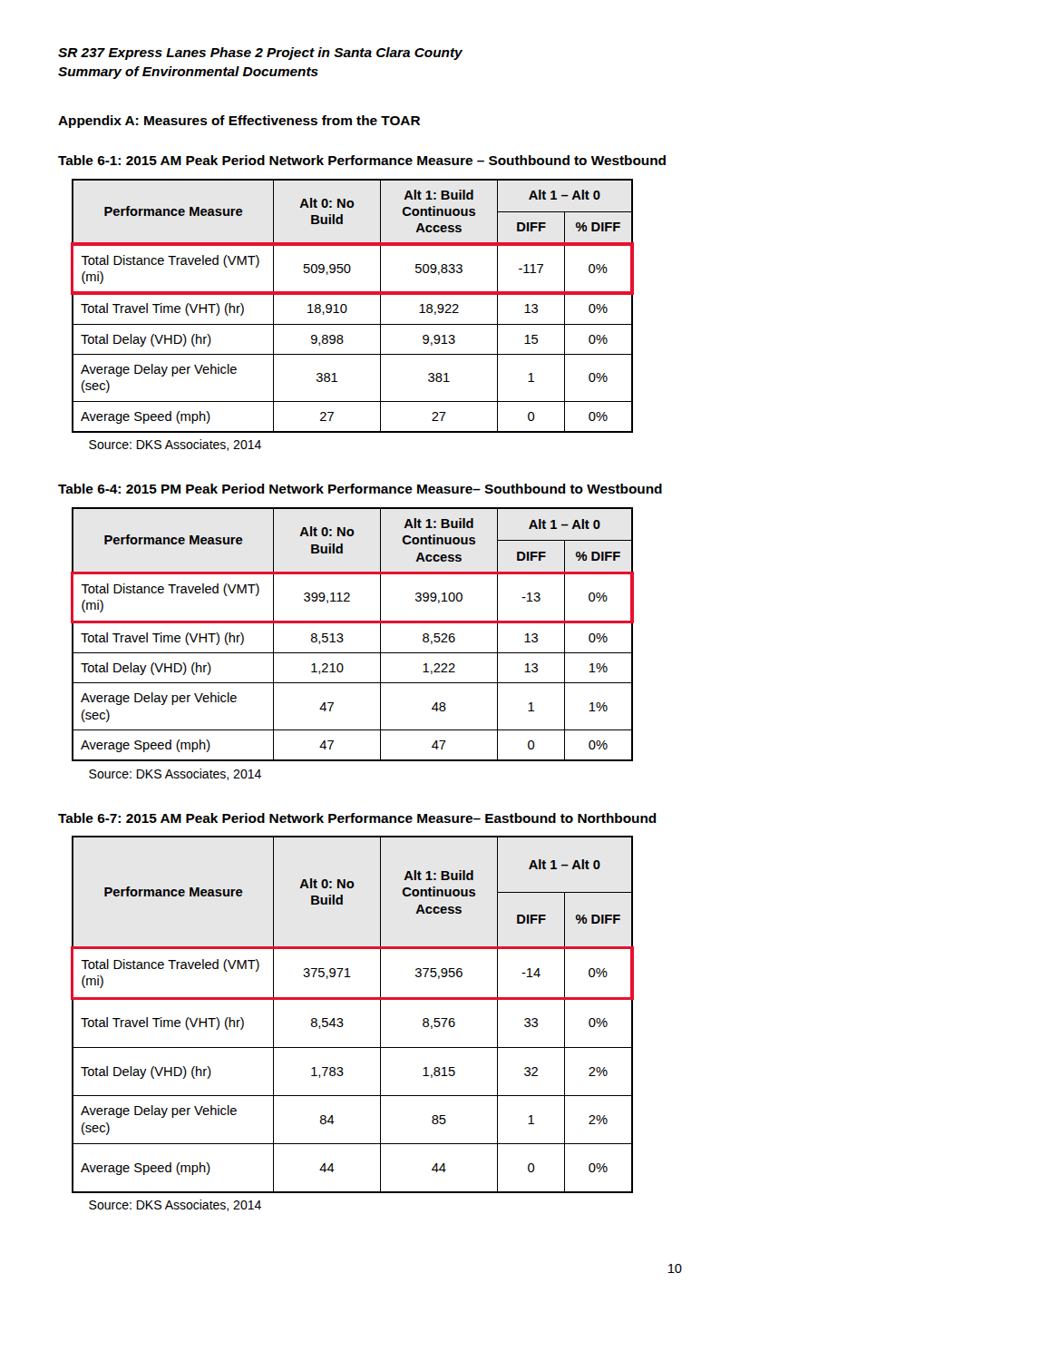SR 237 Express Lanes Phase 2 Project in Santa Clara County
Summary of Environmental Documents
Appendix A: Measures of Effectiveness from the TOAR
Table 6-1: 2015 AM Peak Period Network Performance Measure – Southbound to Westbound
| Performance Measure | Alt 0: No Build | Alt 1: Build Continuous Access | Alt 1 – Alt 0 |
| --- | --- | --- | --- |
| DIFF | % DIFF |
| Total Distance Traveled (VMT) (mi) | 509,950 | 509,833 | -117 | 0% |
| Total Travel Time (VHT) (hr) | 18,910 | 18,922 | 13 | 0% |
| Total Delay (VHD) (hr) | 9,898 | 9,913 | 15 | 0% |
| Average Delay per Vehicle (sec) | 381 | 381 | 1 | 0% |
| Average Speed (mph) | 27 | 27 | 0 | 0% |
Source: DKS Associates, 2014
Table 6-4: 2015 PM Peak Period Network Performance Measure– Southbound to Westbound
| Performance Measure | Alt 0: No Build | Alt 1: Build Continuous Access | Alt 1 – Alt 0 |
| --- | --- | --- | --- |
| DIFF | % DIFF |
| Total Distance Traveled (VMT) (mi) | 399,112 | 399,100 | -13 | 0% |
| Total Travel Time (VHT) (hr) | 8,513 | 8,526 | 13 | 0% |
| Total Delay (VHD) (hr) | 1,210 | 1,222 | 13 | 1% |
| Average Delay per Vehicle (sec) | 47 | 48 | 1 | 1% |
| Average Speed (mph) | 47 | 47 | 0 | 0% |
Source: DKS Associates, 2014
Table 6-7: 2015 AM Peak Period Network Performance Measure– Eastbound to Northbound
| Performance Measure | Alt 0: No Build | Alt 1: Build Continuous Access | Alt 1 – Alt 0 |
| --- | --- | --- | --- |
| DIFF | % DIFF |
| Total Distance Traveled (VMT) (mi) | 375,971 | 375,956 | -14 | 0% |
| Total Travel Time (VHT) (hr) | 8,543 | 8,576 | 33 | 0% |
| Total Delay (VHD) (hr) | 1,783 | 1,815 | 32 | 2% |
| Average Delay per Vehicle (sec) | 84 | 85 | 1 | 2% |
| Average Speed (mph) | 44 | 44 | 0 | 0% |
Source: DKS Associates, 2014
10